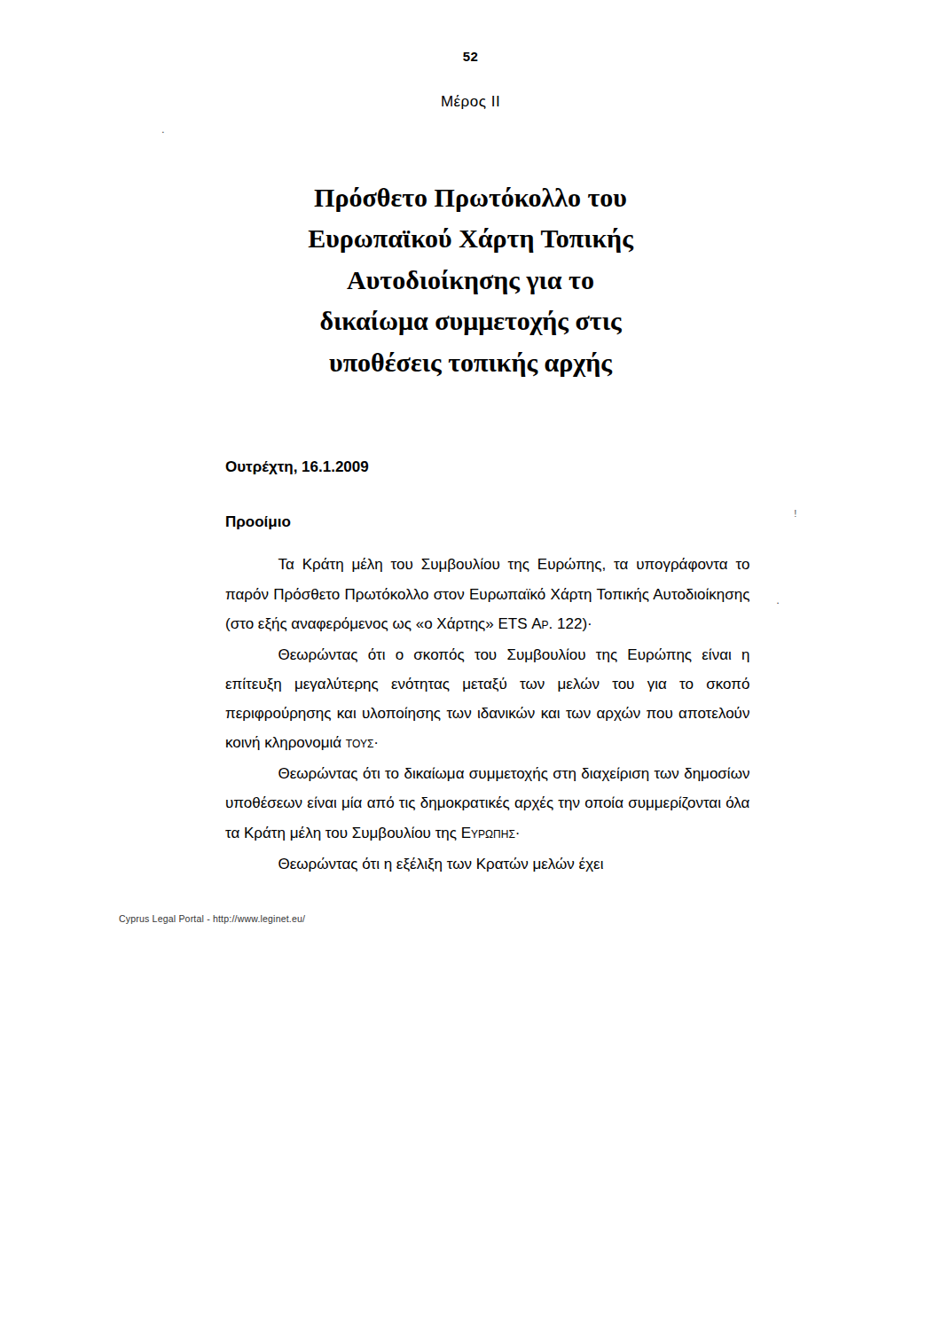52
Μέρος ΙΙ
.
Πρόσθετο Πρωτόκολλο του Ευρωπαϊκού Χάρτη Τοπικής Αυτοδιοίκησης για το δικαίωμα συμμετοχής στις υποθέσεις τοπικής αρχής
Ουτρέχτη, 16.1.2009
Προοίμιο
Τα Κράτη μέλη του Συμβουλίου της Ευρώπης, τα υπογράφοντα το παρόν Πρόσθετο Πρωτόκολλο στον Ευρωπαϊκό Χάρτη Τοπικής Αυτοδιοίκησης (στο εξής αναφερόμενος ως «ο Χάρτης» ETS Αρ. 122)·
Θεωρώντας ότι ο σκοπός του Συμβουλίου της Ευρώπης είναι η επίτευξη μεγαλύτερης ενότητας μεταξύ των μελών του για το σκοπό περιφρούρησης και υλοποίησης των ιδανικών και των αρχών που αποτελούν κοινή κληρονομιά τους·
Θεωρώντας ότι το δικαίωμα συμμετοχής στη διαχείριση των δημοσίων υποθέσεων είναι μία από τις δημοκρατικές αρχές την οποία συμμερίζονται όλα τα Κράτη μέλη του Συμβουλίου της Ευρώπης·
Θεωρώντας ότι η εξέλιξη των Κρατών μελών έχει
! .
Cyprus Legal Portal - http://www.leginet.eu/